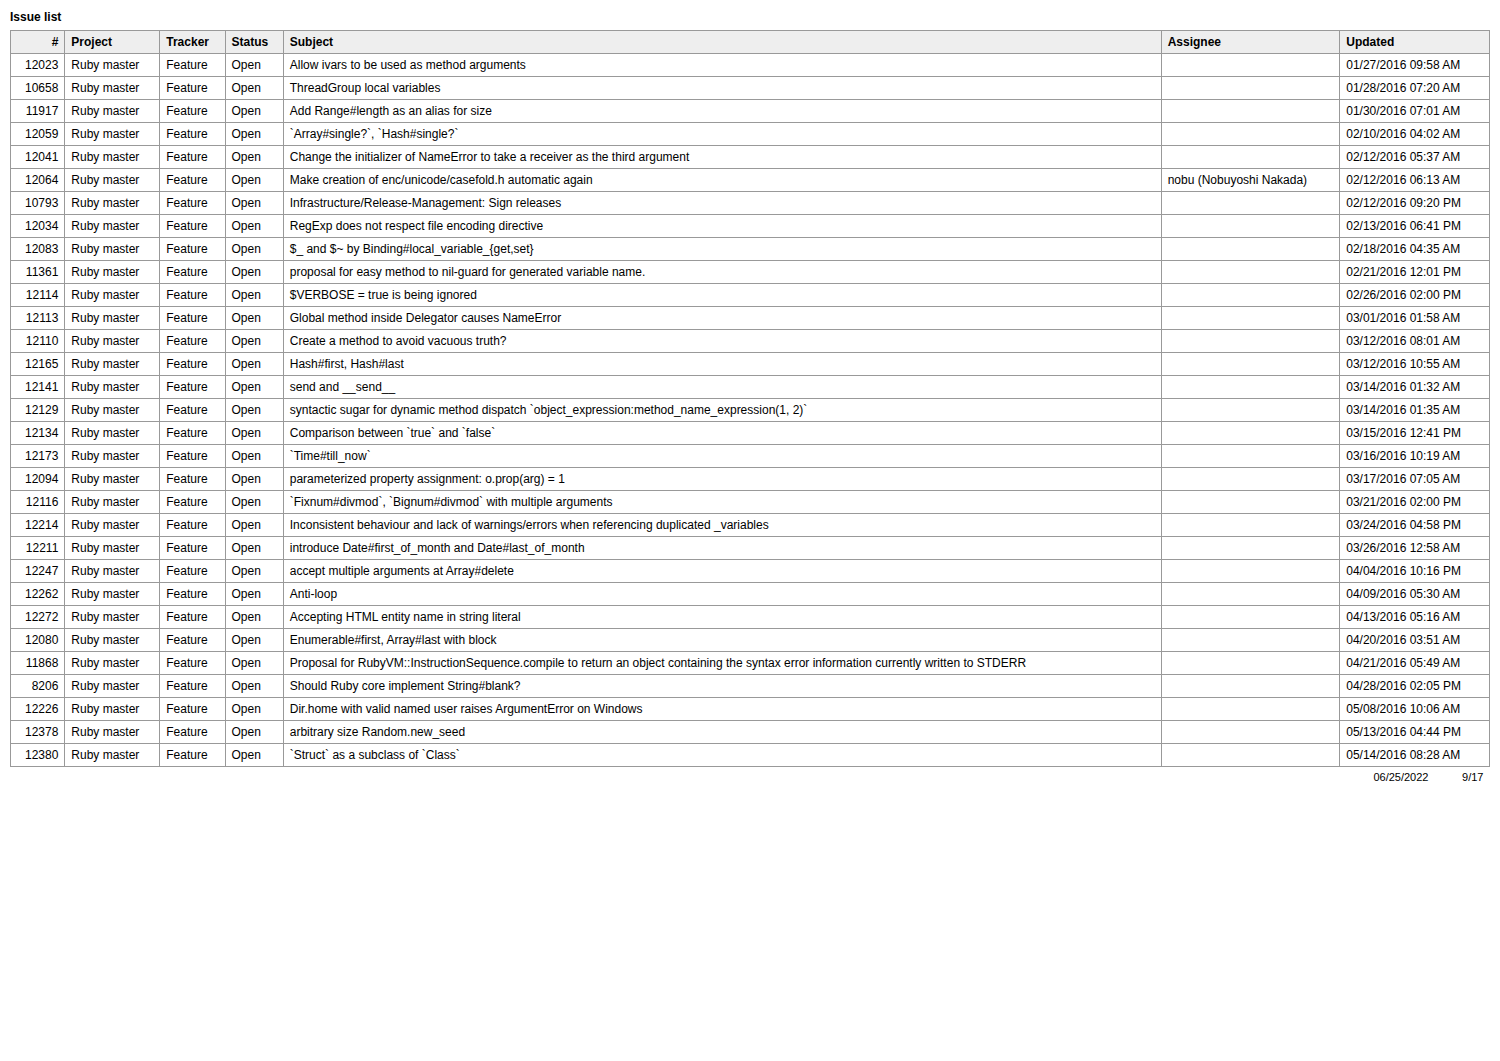Issue list
| # | Project | Tracker | Status | Subject | Assignee | Updated |
| --- | --- | --- | --- | --- | --- | --- |
| 12023 | Ruby master | Feature | Open | Allow ivars to be used as method arguments | | 01/27/2016 09:58 AM |
| 10658 | Ruby master | Feature | Open | ThreadGroup local variables | | 01/28/2016 07:20 AM |
| 11917 | Ruby master | Feature | Open | Add Range#length as an alias for size | | 01/30/2016 07:01 AM |
| 12059 | Ruby master | Feature | Open | `Array#single?`, `Hash#single?` | | 02/10/2016 04:02 AM |
| 12041 | Ruby master | Feature | Open | Change the initializer of NameError to take a receiver as the third argument | | 02/12/2016 05:37 AM |
| 12064 | Ruby master | Feature | Open | Make creation of enc/unicode/casefold.h automatic again | nobu (Nobuyoshi Nakada) | 02/12/2016 06:13 AM |
| 10793 | Ruby master | Feature | Open | Infrastructure/Release-Management: Sign releases | | 02/12/2016 09:20 PM |
| 12034 | Ruby master | Feature | Open | RegExp does not respect file encoding directive | | 02/13/2016 06:41 PM |
| 12083 | Ruby master | Feature | Open | $_ and $~ by Binding#local_variable_{get,set} | | 02/18/2016 04:35 AM |
| 11361 | Ruby master | Feature | Open | proposal for easy method to nil-guard for generated variable name. | | 02/21/2016 12:01 PM |
| 12114 | Ruby master | Feature | Open | $VERBOSE = true is being ignored | | 02/26/2016 02:00 PM |
| 12113 | Ruby master | Feature | Open | Global method inside Delegator causes NameError | | 03/01/2016 01:58 AM |
| 12110 | Ruby master | Feature | Open | Create a method to avoid vacuous truth? | | 03/12/2016 08:01 AM |
| 12165 | Ruby master | Feature | Open | Hash#first, Hash#last | | 03/12/2016 10:55 AM |
| 12141 | Ruby master | Feature | Open | send and __send__ | | 03/14/2016 01:32 AM |
| 12129 | Ruby master | Feature | Open | syntactic sugar for dynamic method dispatch `object_expression:method_name_expression(1, 2)` | | 03/14/2016 01:35 AM |
| 12134 | Ruby master | Feature | Open | Comparison between `true` and `false` | | 03/15/2016 12:41 PM |
| 12173 | Ruby master | Feature | Open | `Time#till_now` | | 03/16/2016 10:19 AM |
| 12094 | Ruby master | Feature | Open | parameterized property assignment: o.prop(arg) = 1 | | 03/17/2016 07:05 AM |
| 12116 | Ruby master | Feature | Open | `Fixnum#divmod`, `Bignum#divmod` with multiple arguments | | 03/21/2016 02:00 PM |
| 12214 | Ruby master | Feature | Open | Inconsistent behaviour and lack of warnings/errors when referencing duplicated _variables | | 03/24/2016 04:58 PM |
| 12211 | Ruby master | Feature | Open | introduce Date#first_of_month and Date#last_of_month | | 03/26/2016 12:58 AM |
| 12247 | Ruby master | Feature | Open | accept multiple arguments at Array#delete | | 04/04/2016 10:16 PM |
| 12262 | Ruby master | Feature | Open | Anti-loop | | 04/09/2016 05:30 AM |
| 12272 | Ruby master | Feature | Open | Accepting HTML entity name in string literal | | 04/13/2016 05:16 AM |
| 12080 | Ruby master | Feature | Open | Enumerable#first, Array#last with block | | 04/20/2016 03:51 AM |
| 11868 | Ruby master | Feature | Open | Proposal for RubyVM::InstructionSequence.compile to return an object containing the syntax error information currently written to STDERR | | 04/21/2016 05:49 AM |
| 8206 | Ruby master | Feature | Open | Should Ruby core implement String#blank? | | 04/28/2016 02:05 PM |
| 12226 | Ruby master | Feature | Open | Dir.home with valid named user raises ArgumentError on Windows | | 05/08/2016 10:06 AM |
| 12378 | Ruby master | Feature | Open | arbitrary size Random.new_seed | | 05/13/2016 04:44 PM |
| 12380 | Ruby master | Feature | Open | `Struct` as a subclass of `Class` | | 05/14/2016 08:28 AM |
| 06/25/2022 9/17 |